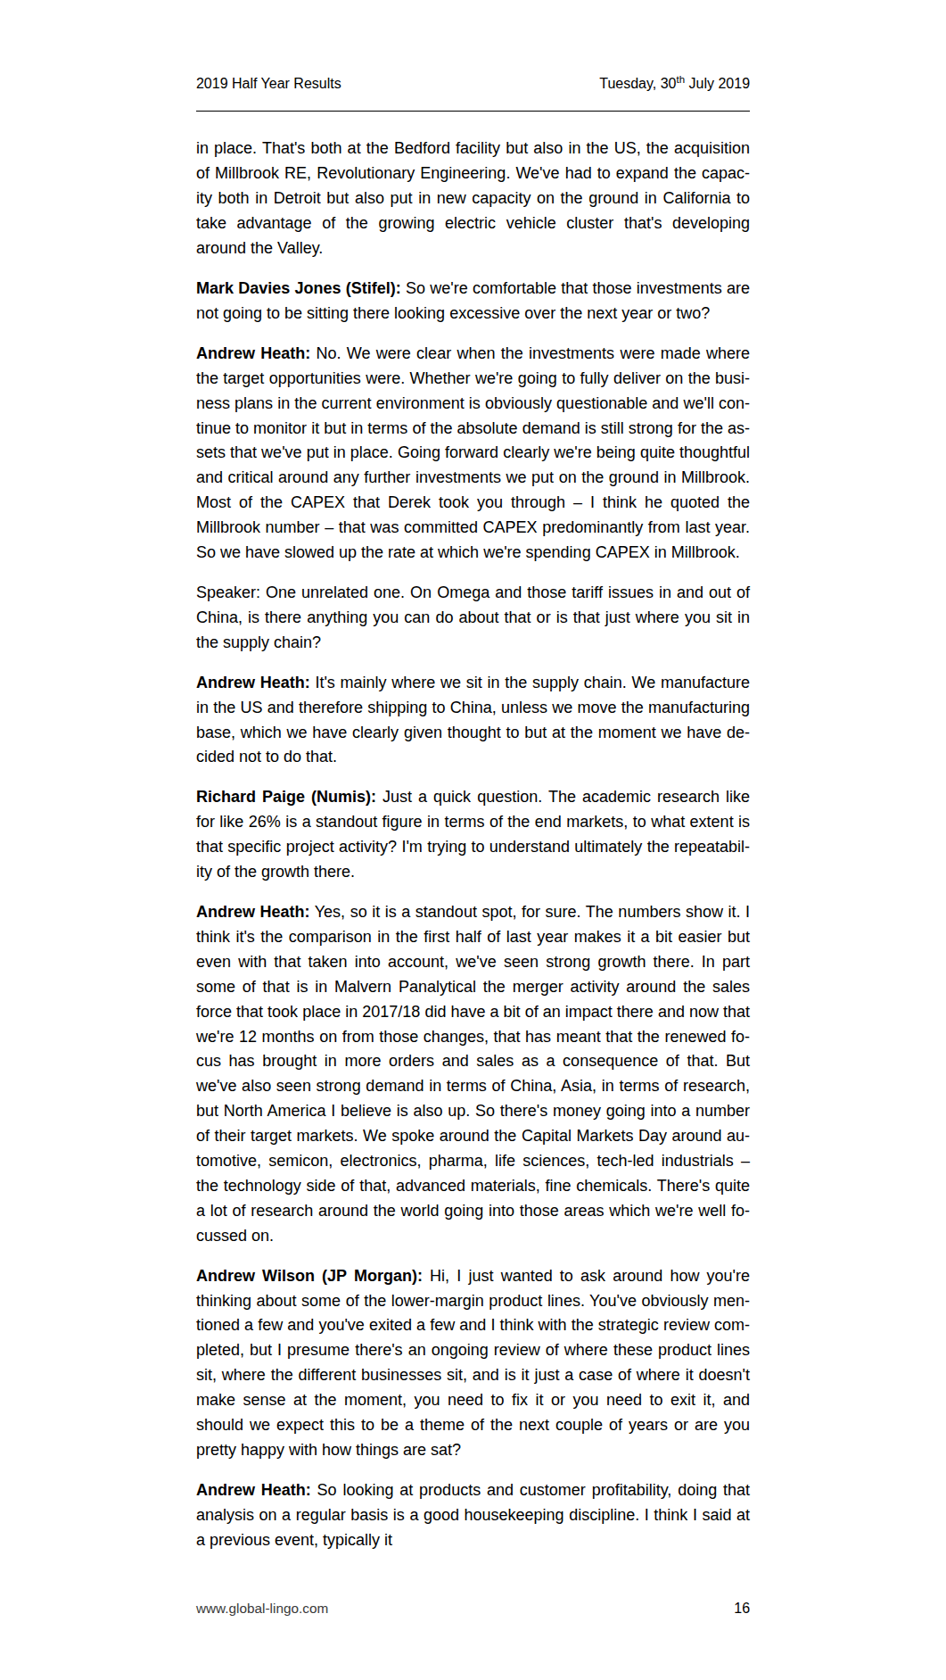2019 Half Year Results
Tuesday, 30th July 2019
in place. That's both at the Bedford facility but also in the US, the acquisition of Millbrook RE, Revolutionary Engineering. We've had to expand the capacity both in Detroit but also put in new capacity on the ground in California to take advantage of the growing electric vehicle cluster that's developing around the Valley.
Mark Davies Jones (Stifel): So we're comfortable that those investments are not going to be sitting there looking excessive over the next year or two?
Andrew Heath: No. We were clear when the investments were made where the target opportunities were. Whether we're going to fully deliver on the business plans in the current environment is obviously questionable and we'll continue to monitor it but in terms of the absolute demand is still strong for the assets that we've put in place. Going forward clearly we're being quite thoughtful and critical around any further investments we put on the ground in Millbrook. Most of the CAPEX that Derek took you through – I think he quoted the Millbrook number – that was committed CAPEX predominantly from last year. So we have slowed up the rate at which we're spending CAPEX in Millbrook.
Speaker: One unrelated one. On Omega and those tariff issues in and out of China, is there anything you can do about that or is that just where you sit in the supply chain?
Andrew Heath: It's mainly where we sit in the supply chain. We manufacture in the US and therefore shipping to China, unless we move the manufacturing base, which we have clearly given thought to but at the moment we have decided not to do that.
Richard Paige (Numis): Just a quick question. The academic research like for like 26% is a standout figure in terms of the end markets, to what extent is that specific project activity? I'm trying to understand ultimately the repeatability of the growth there.
Andrew Heath: Yes, so it is a standout spot, for sure. The numbers show it. I think it's the comparison in the first half of last year makes it a bit easier but even with that taken into account, we've seen strong growth there. In part some of that is in Malvern Panalytical the merger activity around the sales force that took place in 2017/18 did have a bit of an impact there and now that we're 12 months on from those changes, that has meant that the renewed focus has brought in more orders and sales as a consequence of that. But we've also seen strong demand in terms of China, Asia, in terms of research, but North America I believe is also up. So there's money going into a number of their target markets. We spoke around the Capital Markets Day around automotive, semicon, electronics, pharma, life sciences, tech-led industrials – the technology side of that, advanced materials, fine chemicals. There's quite a lot of research around the world going into those areas which we're well focussed on.
Andrew Wilson (JP Morgan): Hi, I just wanted to ask around how you're thinking about some of the lower-margin product lines. You've obviously mentioned a few and you've exited a few and I think with the strategic review completed, but I presume there's an ongoing review of where these product lines sit, where the different businesses sit, and is it just a case of where it doesn't make sense at the moment, you need to fix it or you need to exit it, and should we expect this to be a theme of the next couple of years or are you pretty happy with how things are sat?
Andrew Heath: So looking at products and customer profitability, doing that analysis on a regular basis is a good housekeeping discipline. I think I said at a previous event, typically it
www.global-lingo.com
16